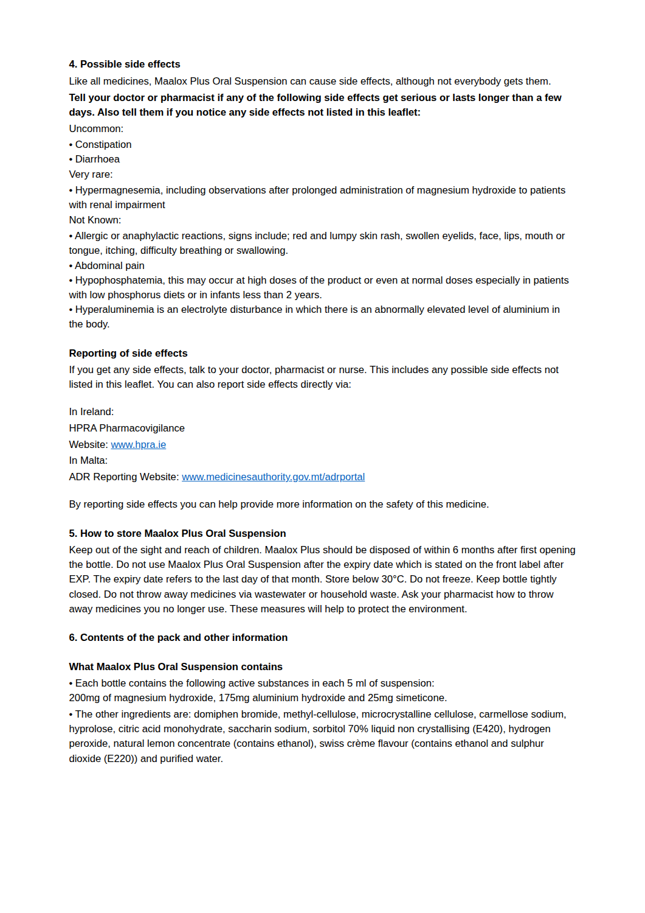4. Possible side effects
Like all medicines, Maalox Plus Oral Suspension can cause side effects, although not everybody gets them.
Tell your doctor or pharmacist if any of the following side effects get serious or lasts longer than a few days. Also tell them if you notice any side effects not listed in this leaflet:
Uncommon:
Constipation
Diarrhoea
Very rare:
Hypermagnesemia, including observations after prolonged administration of magnesium hydroxide to patients with renal impairment
Not Known:
Allergic or anaphylactic reactions, signs include; red and lumpy skin rash, swollen eyelids, face, lips, mouth or tongue, itching, difficulty breathing or swallowing.
Abdominal pain
Hypophosphatemia, this may occur at high doses of the product or even at normal doses especially in patients with low phosphorus diets or in infants less than 2 years.
Hyperaluminemia is an electrolyte disturbance in which there is an abnormally elevated level of aluminium in the body.
Reporting of side effects
If you get any side effects, talk to your doctor, pharmacist or nurse. This includes any possible side effects not listed in this leaflet. You can also report side effects directly via:
In Ireland:
HPRA Pharmacovigilance
Website: www.hpra.ie
In Malta:
ADR Reporting Website: www.medicinesauthority.gov.mt/adrportal
By reporting side effects you can help provide more information on the safety of this medicine.
5. How to store Maalox Plus Oral Suspension
Keep out of the sight and reach of children. Maalox Plus should be disposed of within 6 months after first opening the bottle. Do not use Maalox Plus Oral Suspension after the expiry date which is stated on the front label after EXP. The expiry date refers to the last day of that month. Store below 30°C. Do not freeze. Keep bottle tightly closed. Do not throw away medicines via wastewater or household waste. Ask your pharmacist how to throw away medicines you no longer use. These measures will help to protect the environment.
6. Contents of the pack and other information
What Maalox Plus Oral Suspension contains
Each bottle contains the following active substances in each 5 ml of suspension:
200mg of magnesium hydroxide, 175mg aluminium hydroxide and 25mg simeticone.
The other ingredients are: domiphen bromide, methyl-cellulose, microcrystalline cellulose, carmellose sodium, hyprolose, citric acid monohydrate, saccharin sodium, sorbitol 70% liquid non crystallising (E420), hydrogen peroxide, natural lemon concentrate (contains ethanol), swiss crème flavour (contains ethanol and sulphur dioxide (E220)) and purified water.